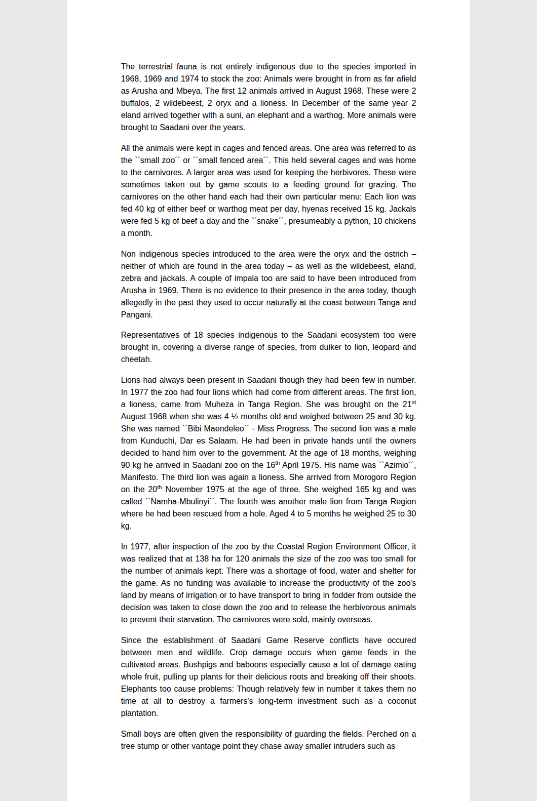The terrestrial fauna is not entirely indigenous due to the species imported in 1968, 1969 and 1974 to stock the zoo: Animals were brought in from as far afield as Arusha and Mbeya. The first 12 animals arrived in August 1968. These were 2 buffalos, 2 wildebeest, 2 oryx and a lioness. In December of the same year 2 eland arrived together with a suni, an elephant and a warthog. More animals were brought to Saadani over the years.
All the animals were kept in cages and fenced areas. One area was referred to as the ``small zoo´´ or ``small fenced area´´. This held several cages and was home to the carnivores. A larger area was used for keeping the herbivores. These were sometimes taken out by game scouts to a feeding ground for grazing. The carnivores on the other hand each had their own particular menu: Each lion was fed 40 kg of either beef or warthog meat per day, hyenas received 15 kg. Jackals were fed 5 kg of beef a day and the ``snake´´, presumeably a python, 10 chickens a month.
Non indigenous species introduced to the area were the oryx and the ostrich – neither of which are found in the area today – as well as the wildebeest, eland, zebra and jackals. A couple of impala too are said to have been introduced from Arusha in 1969. There is no evidence to their presence in the area today, though allegedly in the past they used to occur naturally at the coast between Tanga and Pangani.
Representatives of 18 species indigenous to the Saadani ecosystem too were brought in, covering a diverse range of species, from duiker to lion, leopard and cheetah.
Lions had always been present in Saadani though they had been few in number. In 1977 the zoo had four lions which had come from different areas. The first lion, a lioness, came from Muheza in Tanga Region. She was brought on the 21st August 1968 when she was 4 ½ months old and weighed between 25 and 30 kg. She was named ``Bibi Maendeleo´´ - Miss Progress. The second lion was a male from Kunduchi, Dar es Salaam. He had been in private hands until the owners decided to hand him over to the government. At the age of 18 months, weighing 90 kg he arrived in Saadani zoo on the 16th April 1975. His name was ``Azimio´´, Manifesto. The third lion was again a lioness. She arrived from Morogoro Region on the 20th November 1975 at the age of three. She weighed 165 kg and was called ``Namha-Mbulinyi´´. The fourth was another male lion from Tanga Region where he had been rescued from a hole. Aged 4 to 5 months he weighed 25 to 30 kg.
In 1977, after inspection of the zoo by the Coastal Region Environment Officer, it was realized that at 138 ha for 120 animals the size of the zoo was too small for the number of animals kept. There was a shortage of food, water and shelter for the game. As no funding was available to increase the productivity of the zoo's land by means of irrigation or to have transport to bring in fodder from outside the decision was taken to close down the zoo and to release the herbivorous animals to prevent their starvation. The carnivores were sold, mainly overseas.
Since the establishment of Saadani Game Reserve conflicts have occured between men and wildlife. Crop damage occurs when game feeds in the cultivated areas. Bushpigs and baboons especially cause a lot of damage eating whole fruit, pulling up plants for their delicious roots and breaking off their shoots. Elephants too cause problems: Though relatively few in number it takes them no time at all to destroy a farmers's long-term investment such as a coconut plantation.
Small boys are often given the responsibility of guarding the fields. Perched on a tree stump or other vantage point they chase away smaller intruders such as